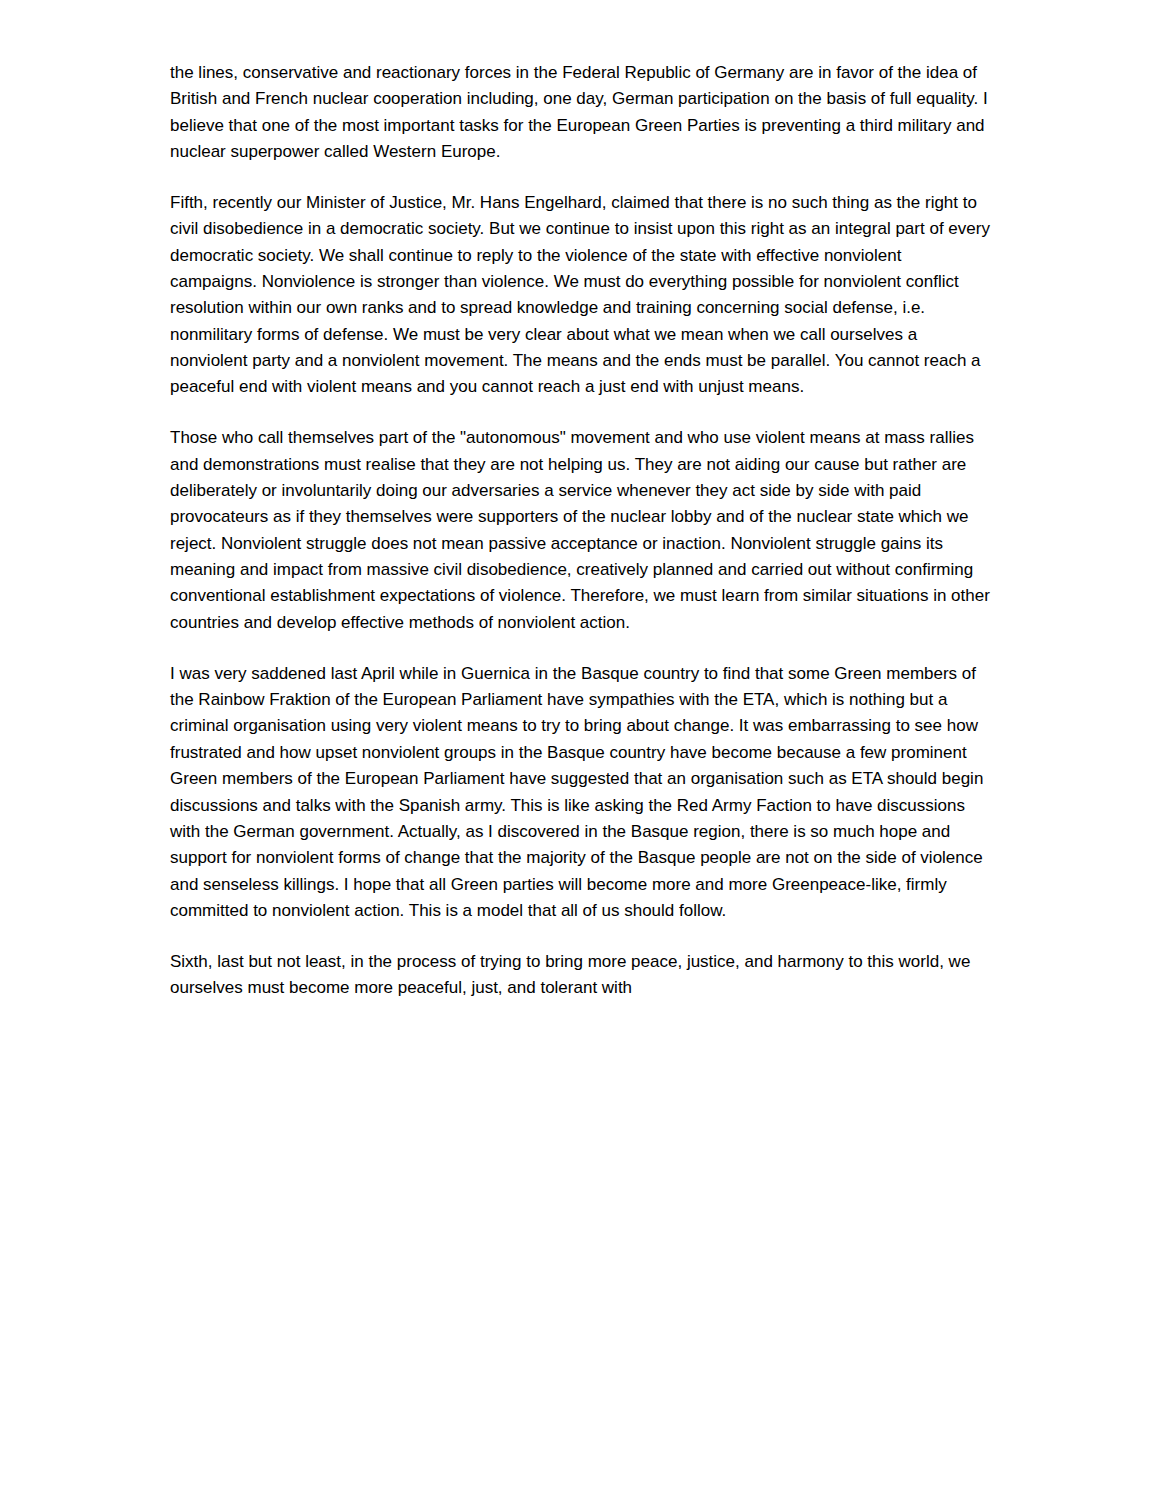the lines, conservative and reactionary forces in the Federal Republic of Germany are in favor of the idea of British and French nuclear cooperation including, one day, German participation on the basis of full equality. I believe that one of the most important tasks for the European Green Parties is preventing a third military and nuclear superpower called Western Europe.
Fifth, recently our Minister of Justice, Mr. Hans Engelhard, claimed that there is no such thing as the right to civil disobedience in a democratic society. But we continue to insist upon this right as an integral part of every democratic society. We shall continue to reply to the violence of the state with effective nonviolent campaigns. Nonviolence is stronger than violence. We must do everything possible for nonviolent conflict resolution within our own ranks and to spread knowledge and training concerning social defense, i.e. nonmilitary forms of defense. We must be very clear about what we mean when we call ourselves a nonviolent party and a nonviolent movement. The means and the ends must be parallel. You cannot reach a peaceful end with violent means and you cannot reach a just end with unjust means.
Those who call themselves part of the "autonomous" movement and who use violent means at mass rallies and demonstrations must realise that they are not helping us. They are not aiding our cause but rather are deliberately or involuntarily doing our adversaries a service whenever they act side by side with paid provocateurs as if they themselves were supporters of the nuclear lobby and of the nuclear state which we reject. Nonviolent struggle does not mean passive acceptance or inaction. Nonviolent struggle gains its meaning and impact from massive civil disobedience, creatively planned and carried out without confirming conventional establishment expectations of violence. Therefore, we must learn from similar situations in other countries and develop effective methods of nonviolent action.
I was very saddened last April while in Guernica in the Basque country to find that some Green members of the Rainbow Fraktion of the European Parliament have sympathies with the ETA, which is nothing but a criminal organisation using very violent means to try to bring about change. It was embarrassing to see how frustrated and how upset nonviolent groups in the Basque country have become because a few prominent Green members of the European Parliament have suggested that an organisation such as ETA should begin discussions and talks with the Spanish army. This is like asking the Red Army Faction to have discussions with the German government. Actually, as I discovered in the Basque region, there is so much hope and support for nonviolent forms of change that the majority of the Basque people are not on the side of violence and senseless killings. I hope that all Green parties will become more and more Greenpeace-like, firmly committed to nonviolent action. This is a model that all of us should follow.
Sixth, last but not least, in the process of trying to bring more peace, justice, and harmony to this world, we ourselves must become more peaceful, just, and tolerant with